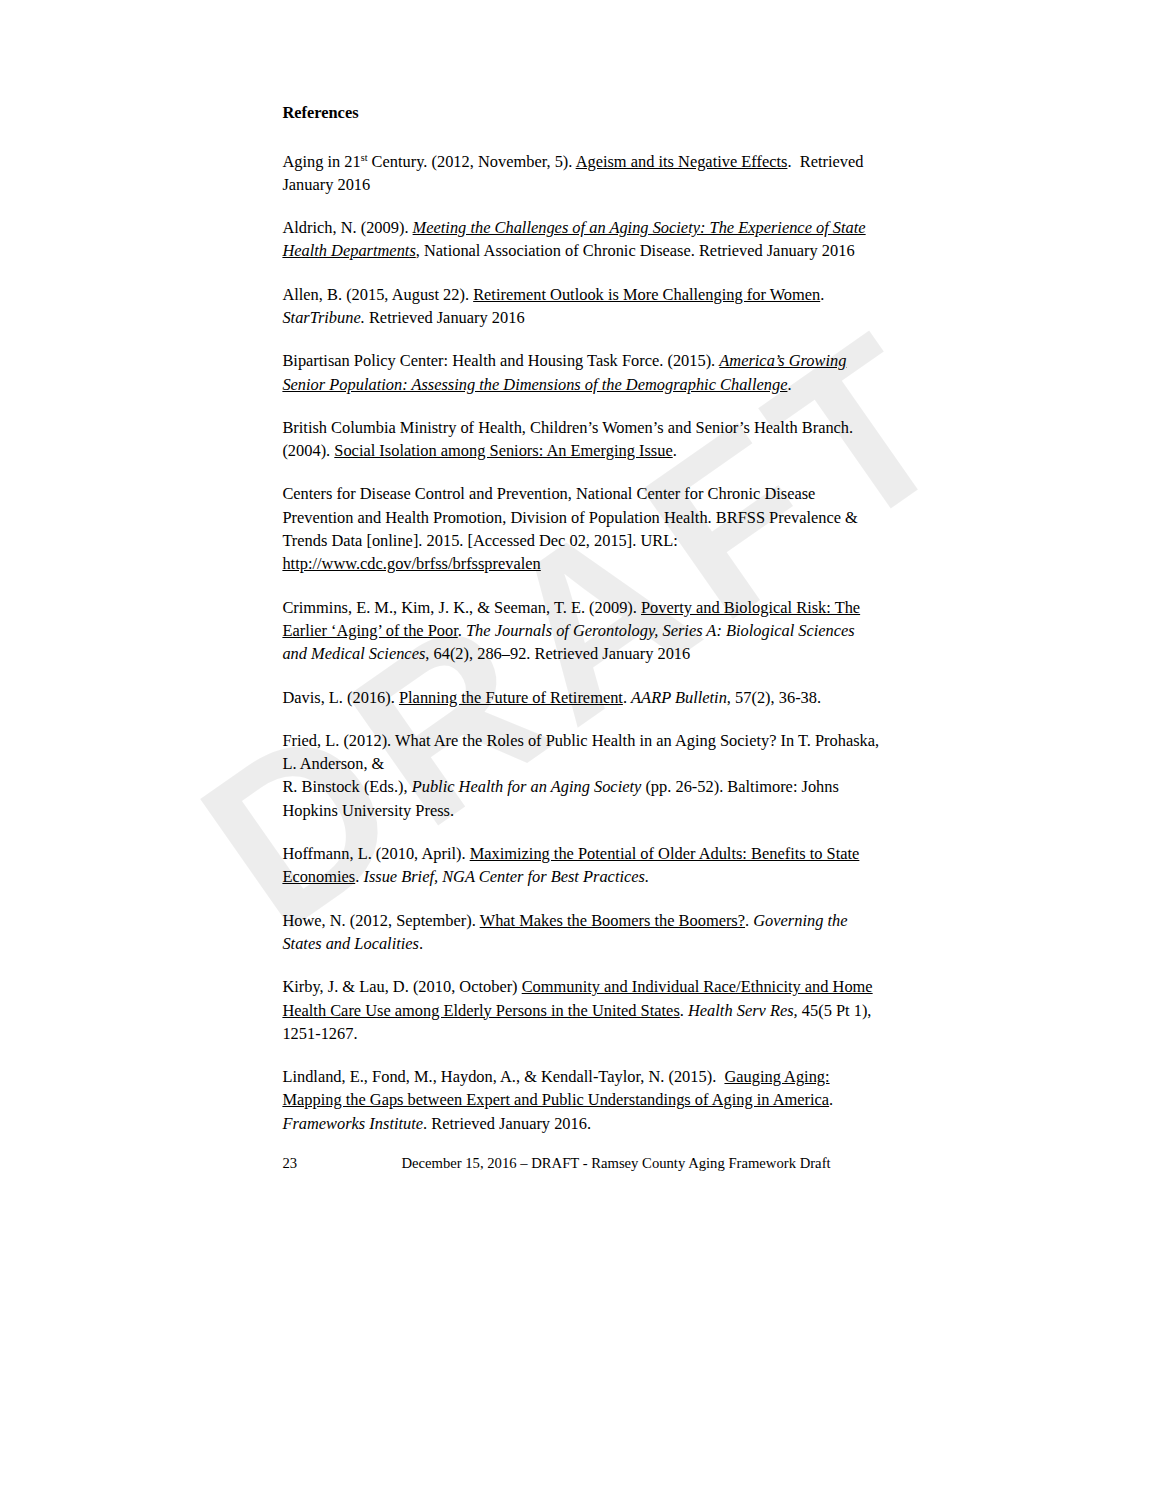DRAFT
References
Aging in 21st Century. (2012, November, 5). Ageism and its Negative Effects. Retrieved January 2016
Aldrich, N. (2009). Meeting the Challenges of an Aging Society: The Experience of State Health Departments, National Association of Chronic Disease. Retrieved January 2016
Allen, B. (2015, August 22). Retirement Outlook is More Challenging for Women. StarTribune. Retrieved January 2016
Bipartisan Policy Center: Health and Housing Task Force. (2015). America’s Growing Senior Population: Assessing the Dimensions of the Demographic Challenge.
British Columbia Ministry of Health, Children’s Women’s and Senior’s Health Branch. (2004). Social Isolation among Seniors: An Emerging Issue.
Centers for Disease Control and Prevention, National Center for Chronic Disease Prevention and Health Promotion, Division of Population Health. BRFSS Prevalence & Trends Data [online]. 2015. [Accessed Dec 02, 2015]. URL: http://www.cdc.gov/brfss/brfssprevalen
Crimmins, E. M., Kim, J. K., & Seeman, T. E. (2009). Poverty and Biological Risk: The Earlier ‘Aging’ of the Poor. The Journals of Gerontology, Series A: Biological Sciences and Medical Sciences, 64(2), 286–92. Retrieved January 2016
Davis, L. (2016). Planning the Future of Retirement. AARP Bulletin, 57(2), 36-38.
Fried, L. (2012). What Are the Roles of Public Health in an Aging Society? In T. Prohaska, L. Anderson, &
R. Binstock (Eds.), Public Health for an Aging Society (pp. 26-52). Baltimore: Johns Hopkins University Press.
Hoffmann, L. (2010, April). Maximizing the Potential of Older Adults: Benefits to State Economies. Issue Brief, NGA Center for Best Practices.
Howe, N. (2012, September). What Makes the Boomers the Boomers?. Governing the States and Localities.
Kirby, J. & Lau, D. (2010, October) Community and Individual Race/Ethnicity and Home Health Care Use among Elderly Persons in the United States. Health Serv Res, 45(5 Pt 1), 1251-1267.
Lindland, E., Fond, M., Haydon, A., & Kendall-Taylor, N. (2015). Gauging Aging: Mapping the Gaps between Expert and Public Understandings of Aging in America. Frameworks Institute. Retrieved January 2016.
23 December 15, 2016 – DRAFT - Ramsey County Aging Framework Draft